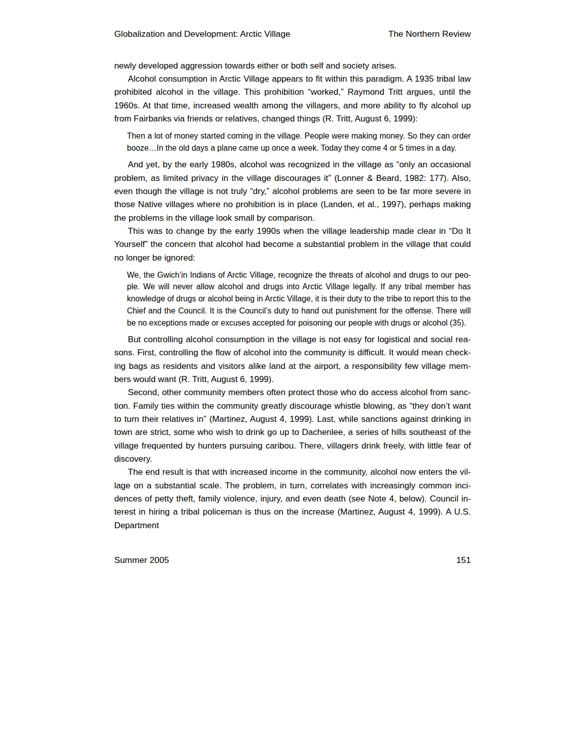Globalization and Development: Arctic Village
The Northern Review
newly developed aggression towards either or both self and society arises.
Alcohol consumption in Arctic Village appears to fit within this paradigm. A 1935 tribal law prohibited alcohol in the village. This prohibition “worked,” Raymond Tritt argues, until the 1960s. At that time, increased wealth among the villagers, and more ability to fly alcohol up from Fairbanks via friends or relatives, changed things (R. Tritt, August 6, 1999):
Then a lot of money started coming in the village. People were making money. So they can order booze…In the old days a plane came up once a week. Today they come 4 or 5 times in a day.
And yet, by the early 1980s, alcohol was recognized in the village as “only an occasional problem, as limited privacy in the village discourages it” (Lonner & Beard, 1982: 177). Also, even though the village is not truly “dry,” alcohol problems are seen to be far more severe in those Native villages where no prohibition is in place (Landen, et al., 1997), perhaps making the problems in the village look small by comparison.
This was to change by the early 1990s when the village leadership made clear in “Do It Yourself” the concern that alcohol had become a substantial problem in the village that could no longer be ignored:
We, the Gwich’in Indians of Arctic Village, recognize the threats of alcohol and drugs to our people. We will never allow alcohol and drugs into Arctic Village legally. If any tribal member has knowledge of drugs or alcohol being in Arctic Village, it is their duty to the tribe to report this to the Chief and the Council. It is the Council’s duty to hand out punishment for the offense. There will be no exceptions made or excuses accepted for poisoning our people with drugs or alcohol (35).
But controlling alcohol consumption in the village is not easy for logistical and social reasons. First, controlling the flow of alcohol into the community is difficult. It would mean checking bags as residents and visitors alike land at the airport, a responsibility few village members would want (R. Tritt, August 6, 1999).
Second, other community members often protect those who do access alcohol from sanction. Family ties within the community greatly discourage whistle blowing, as “they don’t want to turn their relatives in” (Martinez, August 4, 1999). Last, while sanctions against drinking in town are strict, some who wish to drink go up to Dachenlee, a series of hills southeast of the village frequented by hunters pursuing caribou. There, villagers drink freely, with little fear of discovery.
The end result is that with increased income in the community, alcohol now enters the village on a substantial scale. The problem, in turn, correlates with increasingly common incidences of petty theft, family violence, injury, and even death (see Note 4, below). Council interest in hiring a tribal policeman is thus on the increase (Martinez, August 4, 1999). A U.S. Department
Summer 2005
151